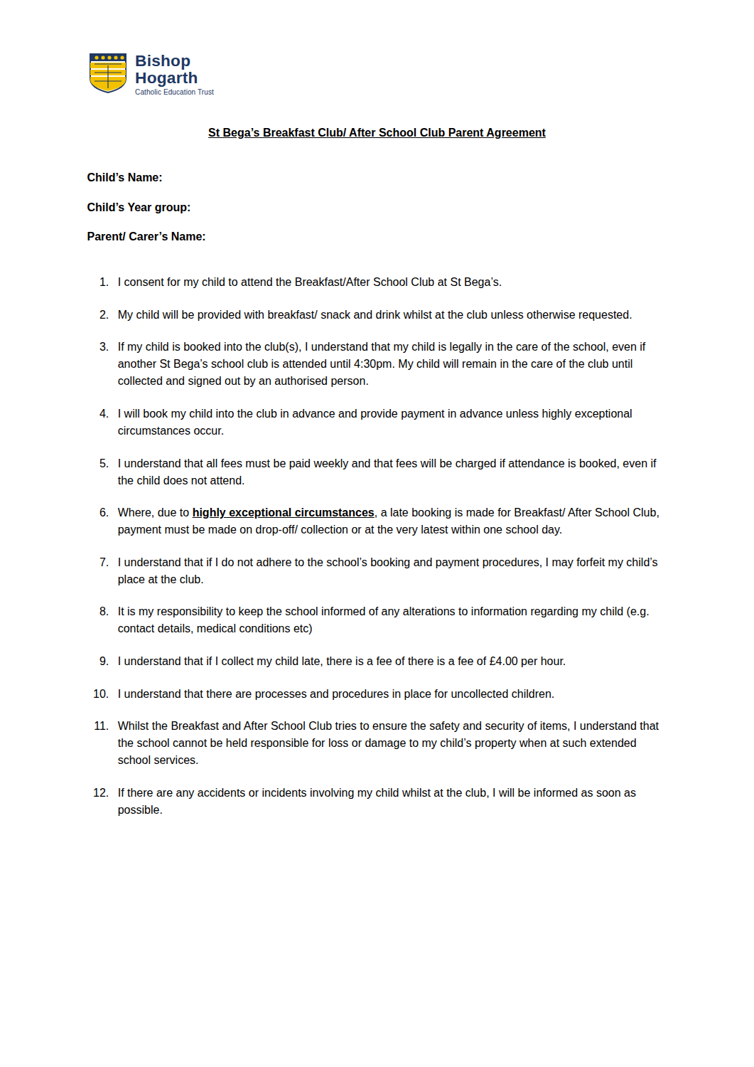Bishop Hogarth Catholic Education Trust
St Bega’s Breakfast Club/ After School Club Parent Agreement
Child’s Name:
Child’s Year group:
Parent/ Carer’s Name:
I consent for my child to attend the Breakfast/After School Club at St Bega’s.
My child will be provided with breakfast/ snack and drink whilst at the club unless otherwise requested.
If my child is booked into the club(s), I understand that my child is legally in the care of the school, even if another St Bega’s school club is attended until 4:30pm. My child will remain in the care of the club until collected and signed out by an authorised person.
I will book my child into the club in advance and provide payment in advance unless highly exceptional circumstances occur.
I understand that all fees must be paid weekly and that fees will be charged if attendance is booked, even if the child does not attend.
Where, due to highly exceptional circumstances, a late booking is made for Breakfast/ After School Club, payment must be made on drop-off/ collection or at the very latest within one school day.
I understand that if I do not adhere to the school’s booking and payment procedures, I may forfeit my child’s place at the club.
It is my responsibility to keep the school informed of any alterations to information regarding my child (e.g. contact details, medical conditions etc)
I understand that if I collect my child late, there is a fee of there is a fee of £4.00 per hour.
I understand that there are processes and procedures in place for uncollected children.
Whilst the Breakfast and After School Club tries to ensure the safety and security of items, I understand that the school cannot be held responsible for loss or damage to my child’s property when at such extended school services.
If there are any accidents or incidents involving my child whilst at the club, I will be informed as soon as possible.